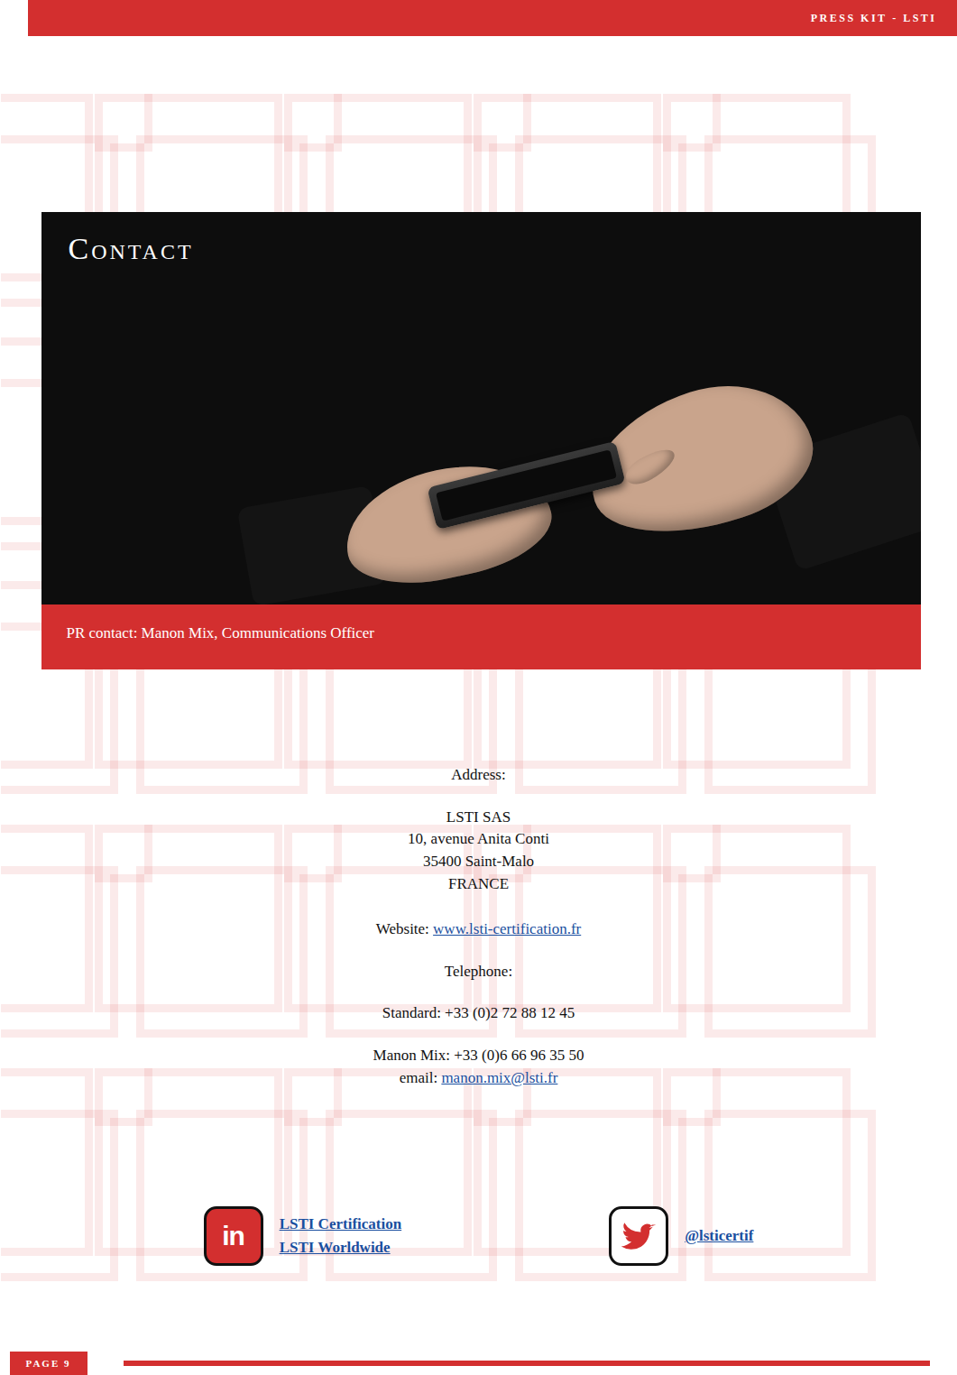PRESS Kit - LSTI
Contact
PR contact: Manon Mix, Communications Officer
Address:
LSTI SAS 10, avenue Anita Conti 35400 Saint-Malo FRANCE
Website: www.lsti-certification.fr
Telephone:
Standard: +33 (0)2 72 88 12 45
Manon Mix: +33 (0)6 66 96 35 50
email: manon.mix@lsti.fr
in
LSTI Certification LSTI Worldwide
@lsticertif
PAGE 9